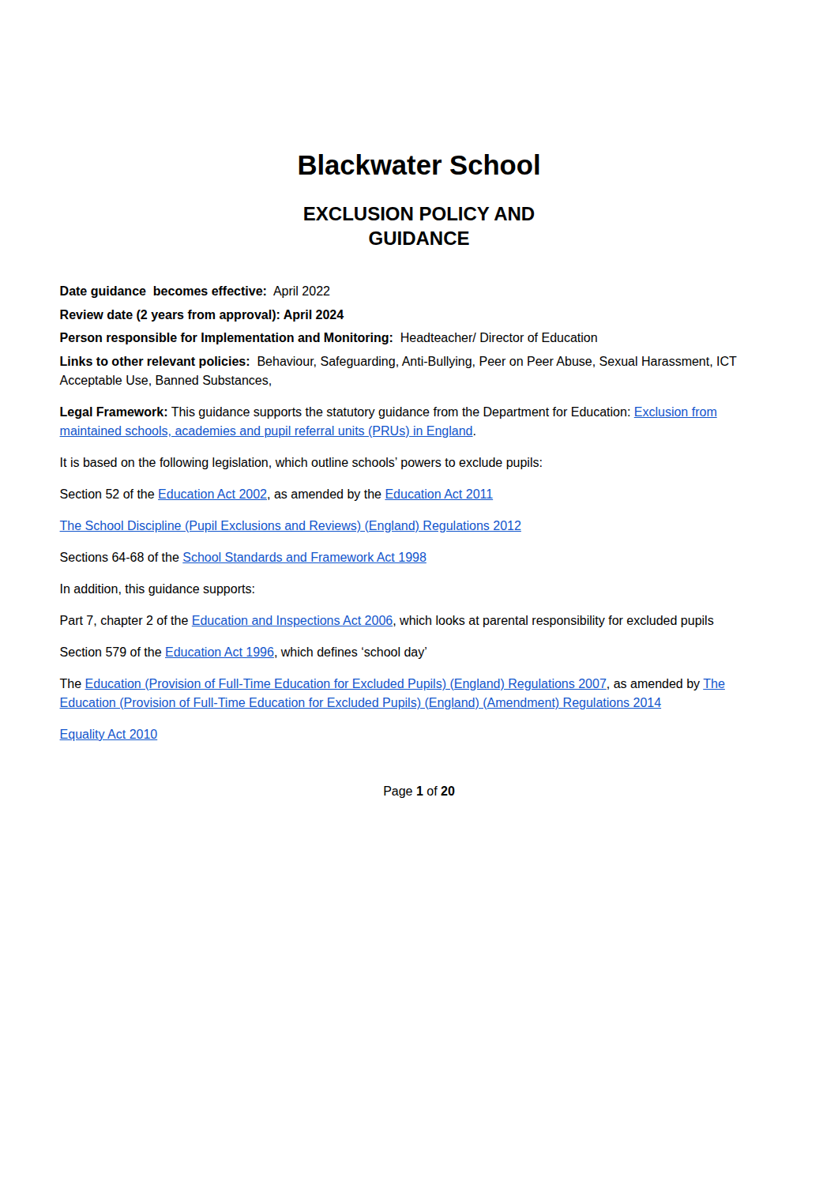Blackwater School
EXCLUSION POLICY AND
GUIDANCE
Date guidance becomes effective: April 2022
Review date (2 years from approval): April 2024
Person responsible for Implementation and Monitoring: Headteacher/ Director of Education
Links to other relevant policies: Behaviour, Safeguarding, Anti-Bullying, Peer on Peer Abuse, Sexual Harassment, ICT Acceptable Use, Banned Substances,
Legal Framework: This guidance supports the statutory guidance from the Department for Education: Exclusion from maintained schools, academies and pupil referral units (PRUs) in England.
It is based on the following legislation, which outline schools’ powers to exclude pupils:
Section 52 of the Education Act 2002, as amended by the Education Act 2011
The School Discipline (Pupil Exclusions and Reviews) (England) Regulations 2012
Sections 64-68 of the School Standards and Framework Act 1998
In addition, this guidance supports:
Part 7, chapter 2 of the Education and Inspections Act 2006, which looks at parental responsibility for excluded pupils
Section 579 of the Education Act 1996, which defines ‘school day’
The Education (Provision of Full-Time Education for Excluded Pupils) (England) Regulations 2007, as amended by The Education (Provision of Full-Time Education for Excluded Pupils) (England) (Amendment) Regulations 2014
Equality Act 2010
Page 1 of 20